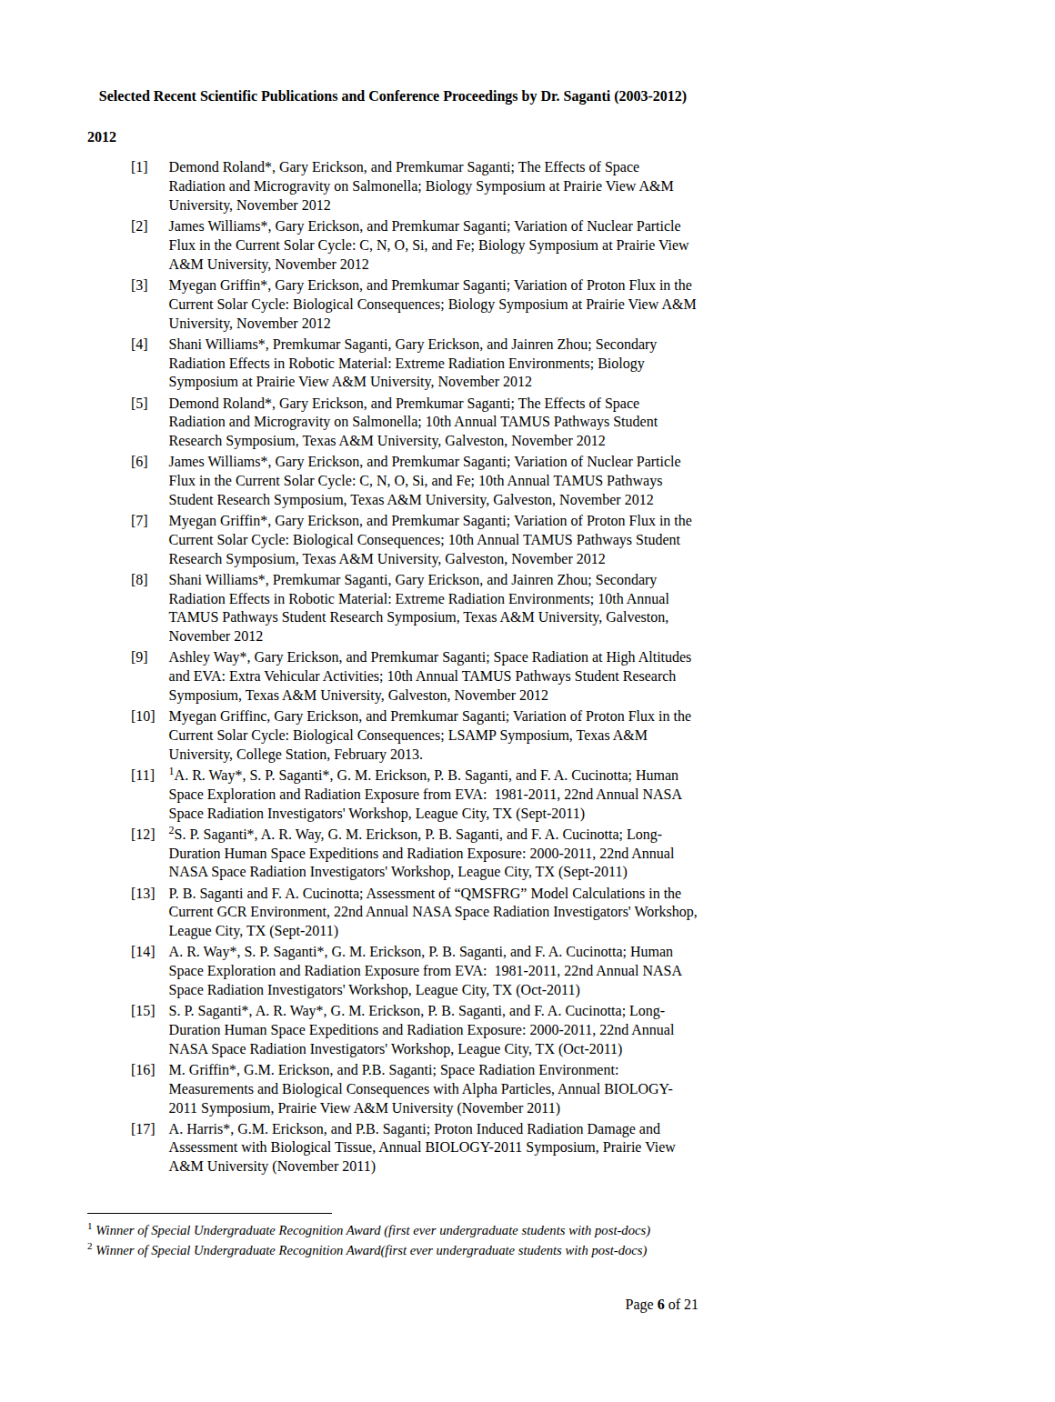Selected Recent Scientific Publications and Conference Proceedings by Dr. Saganti (2003-2012)
2012
[1] Demond Roland*, Gary Erickson, and Premkumar Saganti; The Effects of Space Radiation and Microgravity on Salmonella; Biology Symposium at Prairie View A&M University, November 2012
[2] James Williams*, Gary Erickson, and Premkumar Saganti; Variation of Nuclear Particle Flux in the Current Solar Cycle: C, N, O, Si, and Fe; Biology Symposium at Prairie View A&M University, November 2012
[3] Myegan Griffin*, Gary Erickson, and Premkumar Saganti; Variation of Proton Flux in the Current Solar Cycle: Biological Consequences; Biology Symposium at Prairie View A&M University, November 2012
[4] Shani Williams*, Premkumar Saganti, Gary Erickson, and Jainren Zhou; Secondary Radiation Effects in Robotic Material: Extreme Radiation Environments; Biology Symposium at Prairie View A&M University, November 2012
[5] Demond Roland*, Gary Erickson, and Premkumar Saganti; The Effects of Space Radiation and Microgravity on Salmonella; 10th Annual TAMUS Pathways Student Research Symposium, Texas A&M University, Galveston, November 2012
[6] James Williams*, Gary Erickson, and Premkumar Saganti; Variation of Nuclear Particle Flux in the Current Solar Cycle: C, N, O, Si, and Fe; 10th Annual TAMUS Pathways Student Research Symposium, Texas A&M University, Galveston, November 2012
[7] Myegan Griffin*, Gary Erickson, and Premkumar Saganti; Variation of Proton Flux in the Current Solar Cycle: Biological Consequences; 10th Annual TAMUS Pathways Student Research Symposium, Texas A&M University, Galveston, November 2012
[8] Shani Williams*, Premkumar Saganti, Gary Erickson, and Jainren Zhou; Secondary Radiation Effects in Robotic Material: Extreme Radiation Environments; 10th Annual TAMUS Pathways Student Research Symposium, Texas A&M University, Galveston, November 2012
[9] Ashley Way*, Gary Erickson, and Premkumar Saganti; Space Radiation at High Altitudes and EVA: Extra Vehicular Activities; 10th Annual TAMUS Pathways Student Research Symposium, Texas A&M University, Galveston, November 2012
[10] Myegan Griffinc, Gary Erickson, and Premkumar Saganti; Variation of Proton Flux in the Current Solar Cycle: Biological Consequences; LSAMP Symposium, Texas A&M University, College Station, February 2013.
[11]1A. R. Way*, S. P. Saganti*, G. M. Erickson, P. B. Saganti, and F. A. Cucinotta; Human Space Exploration and Radiation Exposure from EVA: 1981-2011, 22nd Annual NASA Space Radiation Investigators' Workshop, League City, TX (Sept-2011)
[12]2S. P. Saganti*, A. R. Way, G. M. Erickson, P. B. Saganti, and F. A. Cucinotta; Long-Duration Human Space Expeditions and Radiation Exposure: 2000-2011, 22nd Annual NASA Space Radiation Investigators' Workshop, League City, TX (Sept-2011)
[13] P. B. Saganti and F. A. Cucinotta; Assessment of “QMSFRG” Model Calculations in the Current GCR Environment, 22nd Annual NASA Space Radiation Investigators' Workshop, League City, TX (Sept-2011)
[14] A. R. Way*, S. P. Saganti*, G. M. Erickson, P. B. Saganti, and F. A. Cucinotta; Human Space Exploration and Radiation Exposure from EVA: 1981-2011, 22nd Annual NASA Space Radiation Investigators' Workshop, League City, TX (Oct-2011)
[15] S. P. Saganti*, A. R. Way*, G. M. Erickson, P. B. Saganti, and F. A. Cucinotta; Long-Duration Human Space Expeditions and Radiation Exposure: 2000-2011, 22nd Annual NASA Space Radiation Investigators' Workshop, League City, TX (Oct-2011)
[16] M. Griffin*, G.M. Erickson, and P.B. Saganti; Space Radiation Environment: Measurements and Biological Consequences with Alpha Particles, Annual BIOLOGY-2011 Symposium, Prairie View A&M University (November 2011)
[17] A. Harris*, G.M. Erickson, and P.B. Saganti; Proton Induced Radiation Damage and Assessment with Biological Tissue, Annual BIOLOGY-2011 Symposium, Prairie View A&M University (November 2011)
1 Winner of Special Undergraduate Recognition Award (first ever undergraduate students with post-docs)
2 Winner of Special Undergraduate Recognition Award(first ever undergraduate students with post-docs)
Page 6 of 21